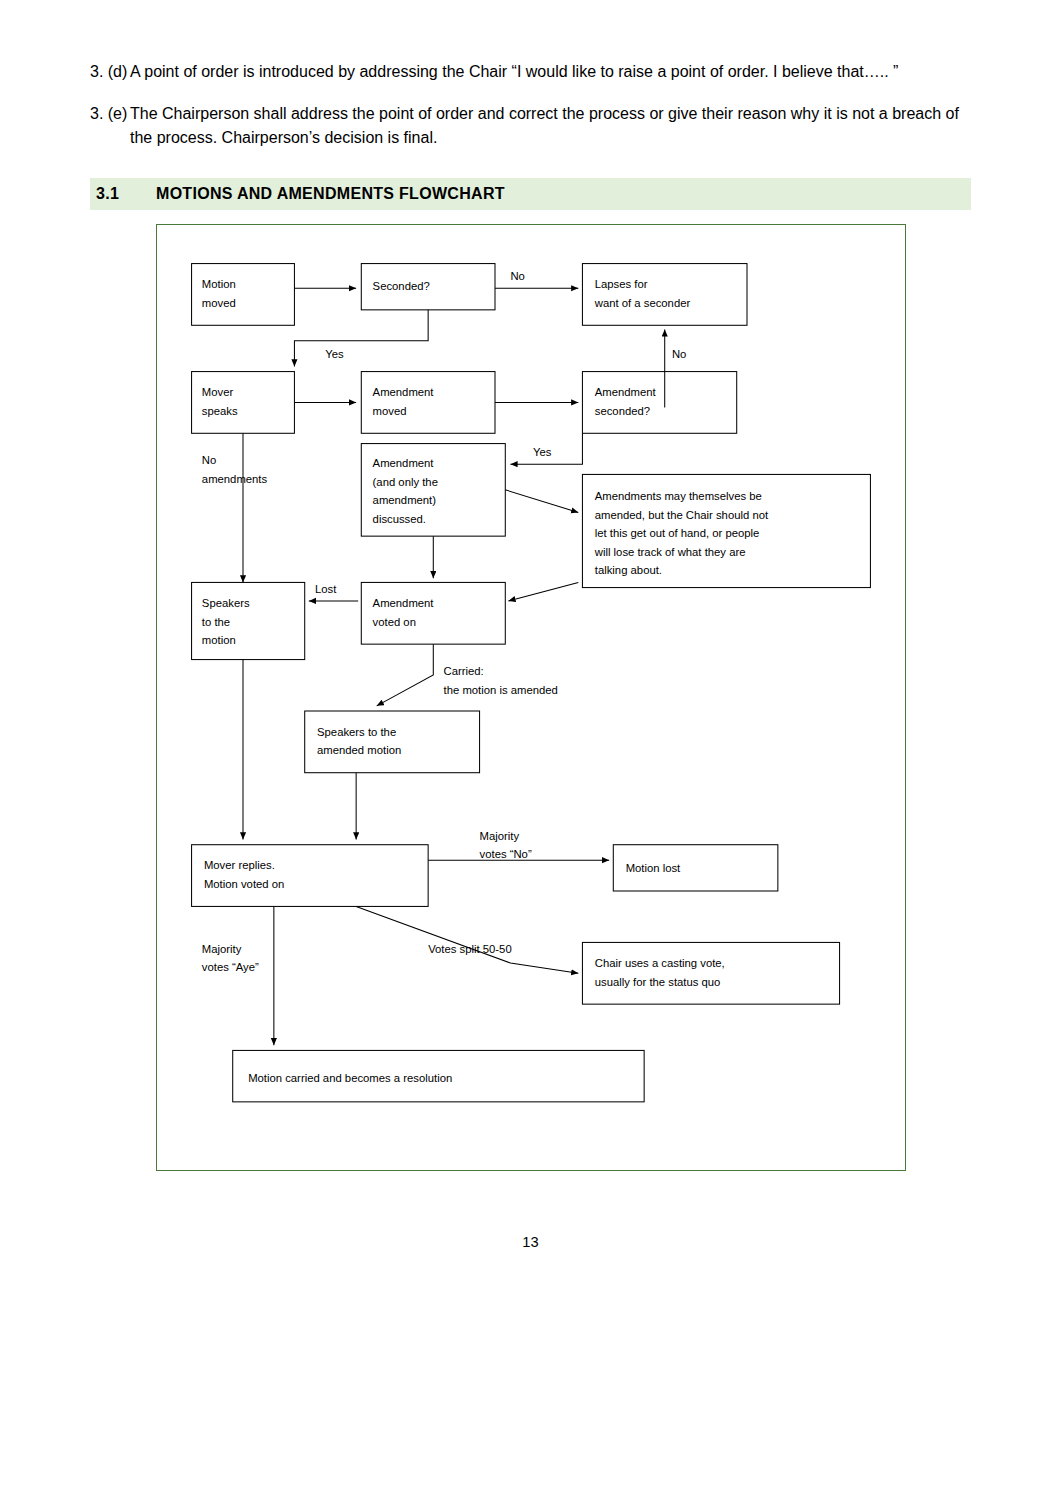3. (d) A point of order is introduced by addressing the Chair “I would like to raise a point of order. I believe that….. ”
3. (e) The Chairperson shall address the point of order and correct the process or give their reason why it is not a breach of the process. Chairperson’s decision is final.
3.1 MOTIONS AND AMENDMENTS FLOWCHART
Motion moved Seconded? Lapses for want of a seconder No No Yes Mover speaks Amendment moved Amendment seconded? Yes Amendment (and only the amendment) discussed. No amendments Amendments may themselves be amended, but the Chair should not let this get out of hand, or people will lose track of what they are talking about. Amendment voted on Speakers to the motion Lost Carried: the motion is amended Speakers to the amended motion Mover replies. Motion voted on Motion lost Majority votes “No” Chair uses a casting vote, usually for the status quo Votes split 50-50 Majority votes “Aye” Motion carried and becomes a resolution
13